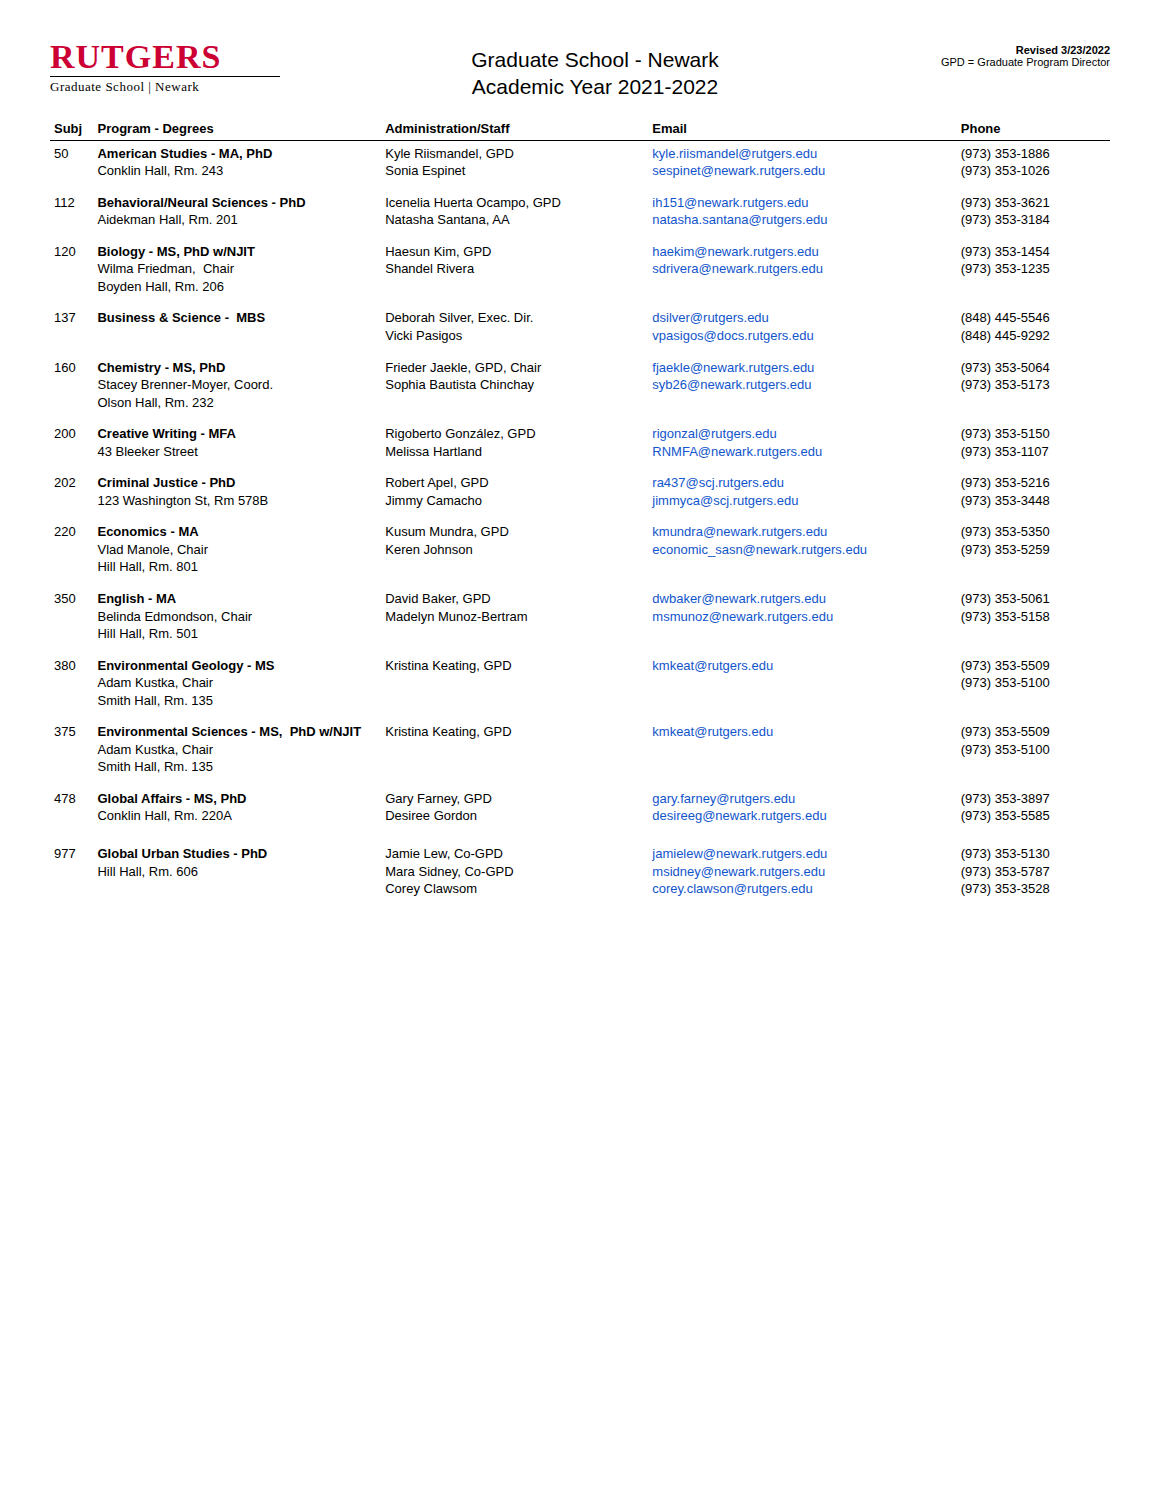RUTGERS
Graduate School | Newark
Graduate School - Newark
Academic Year 2021-2022
Revised 3/23/2022
GPD = Graduate Program Director
| Subj | Program - Degrees | Administration/Staff | Email | Phone |
| --- | --- | --- | --- | --- |
| 50 | American Studies - MA, PhD Conklin Hall, Rm. 243 | Kyle Riismandel, GPD Sonia Espinet | kyle.riismandel@rutgers.edu sespinet@newark.rutgers.edu | (973) 353-1886 (973) 353-1026 |
| 112 | Behavioral/Neural Sciences - PhD Aidekman Hall, Rm. 201 | Icenelia Huerta Ocampo, GPD Natasha Santana, AA | ih151@newark.rutgers.edu natasha.santana@rutgers.edu | (973) 353-3621 (973) 353-3184 |
| 120 | Biology - MS, PhD w/NJIT Wilma Friedman, Chair Boyden Hall, Rm. 206 | Haesun Kim, GPD Shandel Rivera | haekim@newark.rutgers.edu sdrivera@newark.rutgers.edu | (973) 353-1454 (973) 353-1235 |
| 137 | Business & Science - MBS | Deborah Silver, Exec. Dir. Vicki Pasigos | dsilver@rutgers.edu vpasigos@docs.rutgers.edu | (848) 445-5546 (848) 445-9292 |
| 160 | Chemistry - MS, PhD Stacey Brenner-Moyer, Coord. Olson Hall, Rm. 232 | Frieder Jaekle, GPD, Chair Sophia Bautista Chinchay | fjaekle@newark.rutgers.edu syb26@newark.rutgers.edu | (973) 353-5064 (973) 353-5173 |
| 200 | Creative Writing - MFA 43 Bleeker Street | Rigoberto González, GPD Melissa Hartland | rigonzal@rutgers.edu RNMFA@newark.rutgers.edu | (973) 353-5150 (973) 353-1107 |
| 202 | Criminal Justice - PhD 123 Washington St, Rm 578B | Robert Apel, GPD Jimmy Camacho | ra437@scj.rutgers.edu jimmyca@scj.rutgers.edu | (973) 353-5216 (973) 353-3448 |
| 220 | Economics - MA Vlad Manole, Chair Hill Hall, Rm. 801 | Kusum Mundra, GPD Keren Johnson | kmundra@newark.rutgers.edu economic_sasn@newark.rutgers.edu | (973) 353-5350 (973) 353-5259 |
| 350 | English - MA Belinda Edmondson, Chair Hill Hall, Rm. 501 | David Baker, GPD Madelyn Munoz-Bertram | dwbaker@newark.rutgers.edu msmunoz@newark.rutgers.edu | (973) 353-5061 (973) 353-5158 |
| 380 | Environmental Geology - MS Adam Kustka, Chair Smith Hall, Rm. 135 | Kristina Keating, GPD | kmkeat@rutgers.edu | (973) 353-5509 (973) 353-5100 |
| 375 | Environmental Sciences - MS, PhD w/NJIT Adam Kustka, Chair Smith Hall, Rm. 135 | Kristina Keating, GPD | kmkeat@rutgers.edu | (973) 353-5509 (973) 353-5100 |
| 478 | Global Affairs - MS, PhD Conklin Hall, Rm. 220A | Gary Farney, GPD Desiree Gordon | gary.farney@rutgers.edu desireeg@newark.rutgers.edu | (973) 353-3897 (973) 353-5585 |
| 977 | Global Urban Studies - PhD Hill Hall, Rm. 606 | Jamie Lew, Co-GPD Mara Sidney, Co-GPD Corey Clawsom | jamielew@newark.rutgers.edu msidney@newark.rutgers.edu corey.clawson@rutgers.edu | (973) 353-5130 (973) 353-5787 (973) 353-3528 |